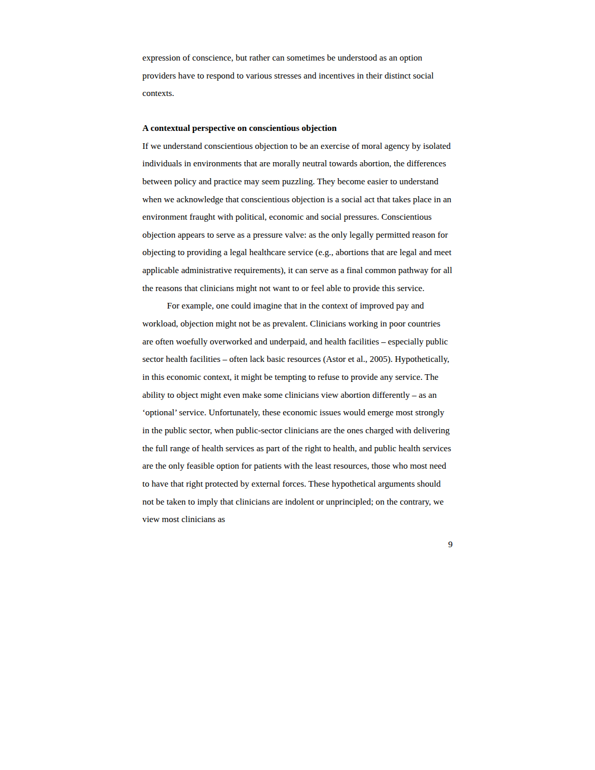expression of conscience, but rather can sometimes be understood as an option providers have to respond to various stresses and incentives in their distinct social contexts.
A contextual perspective on conscientious objection
If we understand conscientious objection to be an exercise of moral agency by isolated individuals in environments that are morally neutral towards abortion, the differences between policy and practice may seem puzzling. They become easier to understand when we acknowledge that conscientious objection is a social act that takes place in an environment fraught with political, economic and social pressures. Conscientious objection appears to serve as a pressure valve: as the only legally permitted reason for objecting to providing a legal healthcare service (e.g., abortions that are legal and meet applicable administrative requirements), it can serve as a final common pathway for all the reasons that clinicians might not want to or feel able to provide this service.
For example, one could imagine that in the context of improved pay and workload, objection might not be as prevalent. Clinicians working in poor countries are often woefully overworked and underpaid, and health facilities – especially public sector health facilities – often lack basic resources (Astor et al., 2005). Hypothetically, in this economic context, it might be tempting to refuse to provide any service. The ability to object might even make some clinicians view abortion differently – as an ‘optional’ service. Unfortunately, these economic issues would emerge most strongly in the public sector, when public-sector clinicians are the ones charged with delivering the full range of health services as part of the right to health, and public health services are the only feasible option for patients with the least resources, those who most need to have that right protected by external forces. These hypothetical arguments should not be taken to imply that clinicians are indolent or unprincipled; on the contrary, we view most clinicians as
9